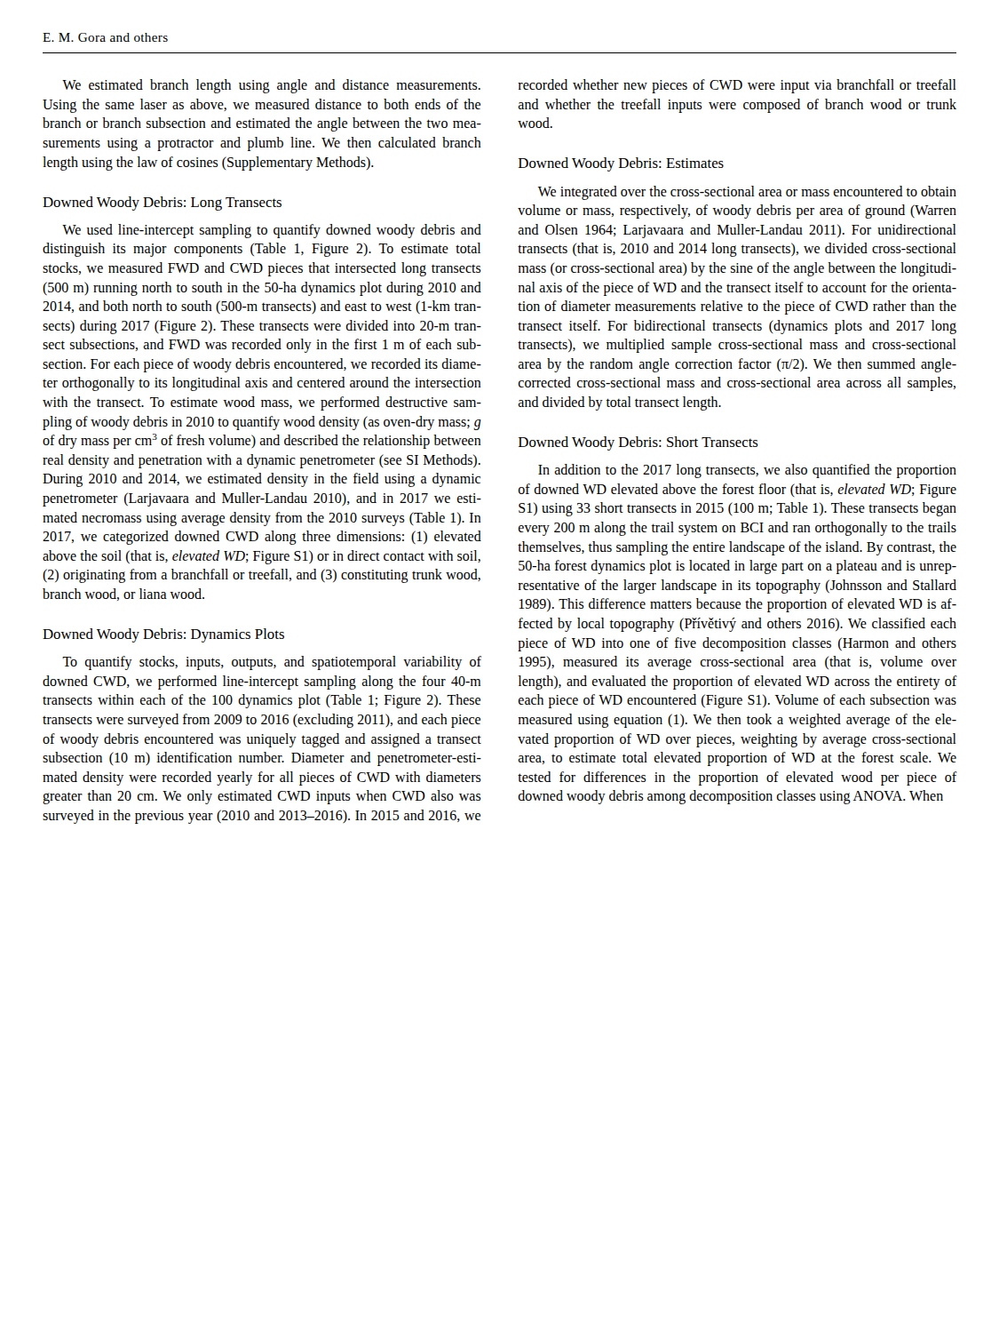E. M. Gora and others
We estimated branch length using angle and distance measurements. Using the same laser as above, we measured distance to both ends of the branch or branch subsection and estimated the angle between the two measurements using a protractor and plumb line. We then calculated branch length using the law of cosines (Supplementary Methods).
Downed Woody Debris: Long Transects
We used line-intercept sampling to quantify downed woody debris and distinguish its major components (Table 1, Figure 2). To estimate total stocks, we measured FWD and CWD pieces that intersected long transects (500 m) running north to south in the 50-ha dynamics plot during 2010 and 2014, and both north to south (500-m transects) and east to west (1-km transects) during 2017 (Figure 2). These transects were divided into 20-m transect subsections, and FWD was recorded only in the first 1 m of each subsection. For each piece of woody debris encountered, we recorded its diameter orthogonally to its longitudinal axis and centered around the intersection with the transect. To estimate wood mass, we performed destructive sampling of woody debris in 2010 to quantify wood density (as oven-dry mass; g of dry mass per cm3 of fresh volume) and described the relationship between real density and penetration with a dynamic penetrometer (see SI Methods). During 2010 and 2014, we estimated density in the field using a dynamic penetrometer (Larjavaara and Muller-Landau 2010), and in 2017 we estimated necromass using average density from the 2010 surveys (Table 1). In 2017, we categorized downed CWD along three dimensions: (1) elevated above the soil (that is, elevated WD; Figure S1) or in direct contact with soil, (2) originating from a branchfall or treefall, and (3) constituting trunk wood, branch wood, or liana wood.
Downed Woody Debris: Dynamics Plots
To quantify stocks, inputs, outputs, and spatiotemporal variability of downed CWD, we performed line-intercept sampling along the four 40-m transects within each of the 100 dynamics plot (Table 1; Figure 2). These transects were surveyed from 2009 to 2016 (excluding 2011), and each piece of woody debris encountered was uniquely tagged and assigned a transect subsection (10 m) identification number. Diameter and penetrometer-estimated density were recorded yearly for all pieces of CWD with diameters greater than 20 cm. We only estimated CWD inputs when CWD also was surveyed in the previous year (2010 and 2013–2016). In 2015 and 2016, we recorded whether new pieces of CWD were input via branchfall or treefall and whether the treefall inputs were composed of branch wood or trunk wood.
Downed Woody Debris: Estimates
We integrated over the cross-sectional area or mass encountered to obtain volume or mass, respectively, of woody debris per area of ground (Warren and Olsen 1964; Larjavaara and Muller-Landau 2011). For unidirectional transects (that is, 2010 and 2014 long transects), we divided cross-sectional mass (or cross-sectional area) by the sine of the angle between the longitudinal axis of the piece of WD and the transect itself to account for the orientation of diameter measurements relative to the piece of CWD rather than the transect itself. For bidirectional transects (dynamics plots and 2017 long transects), we multiplied sample cross-sectional mass and cross-sectional area by the random angle correction factor (π/2). We then summed angle-corrected cross-sectional mass and cross-sectional area across all samples, and divided by total transect length.
Downed Woody Debris: Short Transects
In addition to the 2017 long transects, we also quantified the proportion of downed WD elevated above the forest floor (that is, elevated WD; Figure S1) using 33 short transects in 2015 (100 m; Table 1). These transects began every 200 m along the trail system on BCI and ran orthogonally to the trails themselves, thus sampling the entire landscape of the island. By contrast, the 50-ha forest dynamics plot is located in large part on a plateau and is unrepresentative of the larger landscape in its topography (Johnsson and Stallard 1989). This difference matters because the proportion of elevated WD is affected by local topography (Přívětivý and others 2016). We classified each piece of WD into one of five decomposition classes (Harmon and others 1995), measured its average cross-sectional area (that is, volume over length), and evaluated the proportion of elevated WD across the entirety of each piece of WD encountered (Figure S1). Volume of each subsection was measured using equation (1). We then took a weighted average of the elevated proportion of WD over pieces, weighting by average cross-sectional area, to estimate total elevated proportion of WD at the forest scale. We tested for differences in the proportion of elevated wood per piece of downed woody debris among decomposition classes using ANOVA. When